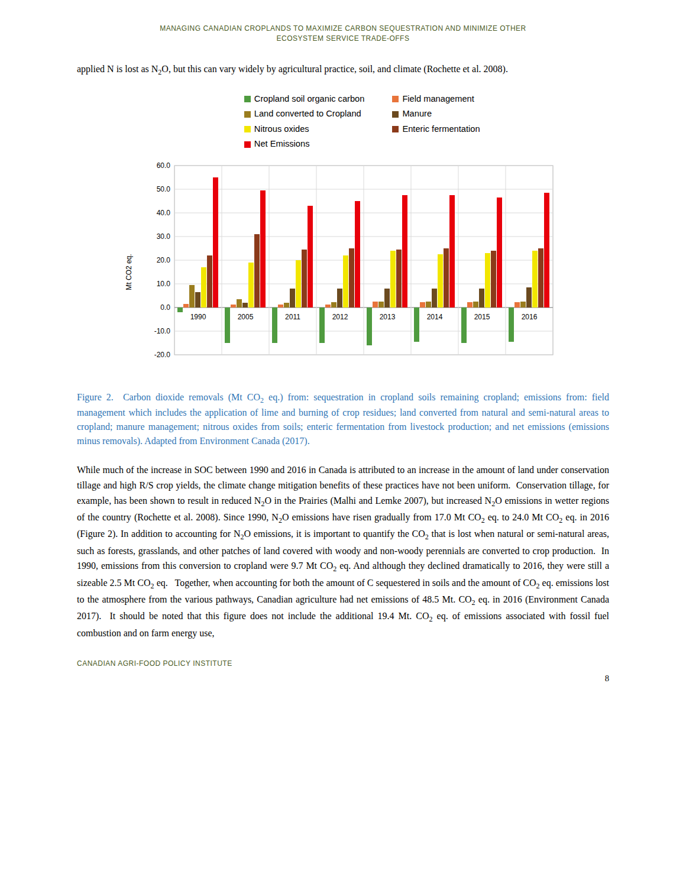MANAGING CANADIAN CROPLANDS TO MAXIMIZE CARBON SEQUESTRATION AND MINIMIZE OTHER
ECOSYSTEM SERVICE TRADE-OFFS
applied N is lost as N2O, but this can vary widely by agricultural practice, soil, and climate (Rochette et al. 2008).
Cropland soil organic carbon
Field management
Land converted to Cropland
Manure
Nitrous oxides
Enteric fermentation
Net Emissions
Mt CO2 eq. 60.0 50.0 40.0 30.0 20.0 10.0 0.0 -10.0 -20.0 1990 2005 2011 2012 2013 2014 2015 2016
Figure 2. Carbon dioxide removals (Mt CO2 eq.) from: sequestration in cropland soils remaining cropland; emissions from: field management which includes the application of lime and burning of crop residues; land converted from natural and semi-natural areas to cropland; manure management; nitrous oxides from soils; enteric fermentation from livestock production; and net emissions (emissions minus removals). Adapted from Environment Canada (2017).
While much of the increase in SOC between 1990 and 2016 in Canada is attributed to an increase in the amount of land under conservation tillage and high R/S crop yields, the climate change mitigation benefits of these practices have not been uniform. Conservation tillage, for example, has been shown to result in reduced N2O in the Prairies (Malhi and Lemke 2007), but increased N2O emissions in wetter regions of the country (Rochette et al. 2008). Since 1990, N2O emissions have risen gradually from 17.0 Mt CO2 eq. to 24.0 Mt CO2 eq. in 2016 (Figure 2). In addition to accounting for N2O emissions, it is important to quantify the CO2 that is lost when natural or semi-natural areas, such as forests, grasslands, and other patches of land covered with woody and non-woody perennials are converted to crop production. In 1990, emissions from this conversion to cropland were 9.7 Mt CO2 eq. And although they declined dramatically to 2016, they were still a sizeable 2.5 Mt CO2 eq. Together, when accounting for both the amount of C sequestered in soils and the amount of CO2 eq. emissions lost to the atmosphere from the various pathways, Canadian agriculture had net emissions of 48.5 Mt. CO2 eq. in 2016 (Environment Canada 2017). It should be noted that this figure does not include the additional 19.4 Mt. CO2 eq. of emissions associated with fossil fuel combustion and on farm energy use,
CANADIAN AGRI-FOOD POLICY INSTITUTE
8